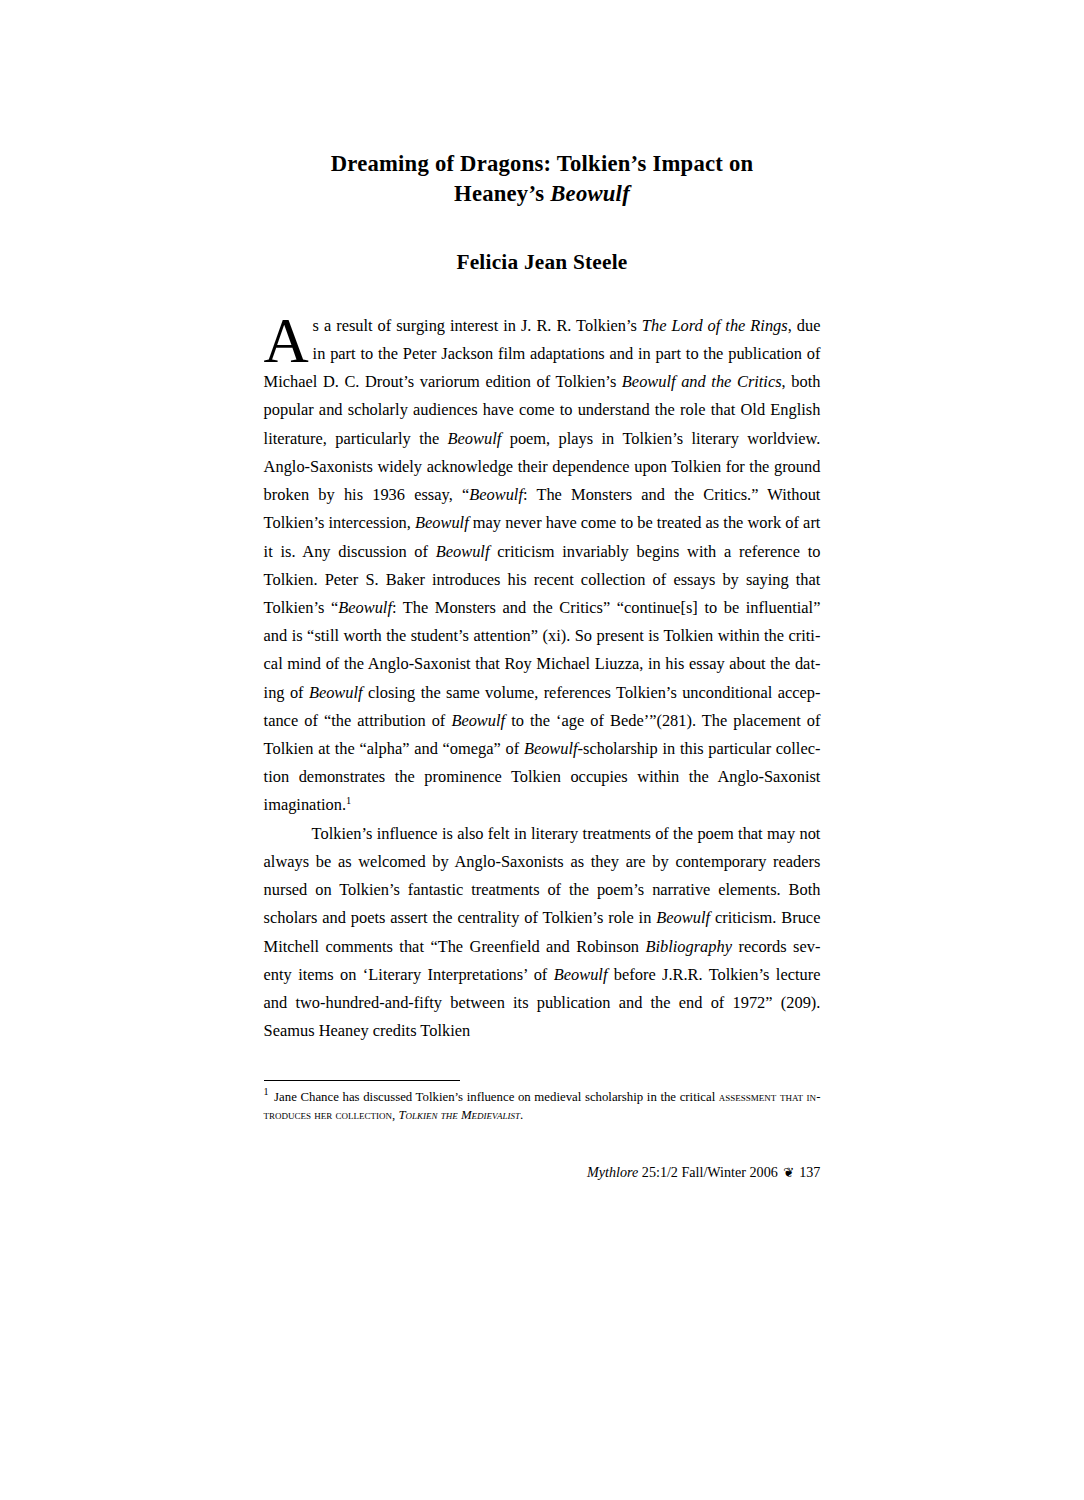Dreaming of Dragons: Tolkien’s Impact on
Heaney’s Beowulf
Felicia Jean Steele
As a result of surging interest in J. R. R. Tolkien’s The Lord of the Rings, due in part to the Peter Jackson film adaptations and in part to the publication of Michael D. C. Drout’s variorum edition of Tolkien’s Beowulf and the Critics, both popular and scholarly audiences have come to understand the role that Old English literature, particularly the Beowulf poem, plays in Tolkien’s literary worldview. Anglo-Saxonists widely acknowledge their dependence upon Tolkien for the ground broken by his 1936 essay, “Beowulf: The Monsters and the Critics.” Without Tolkien’s intercession, Beowulf may never have come to be treated as the work of art it is. Any discussion of Beowulf criticism invariably begins with a reference to Tolkien. Peter S. Baker introduces his recent collection of essays by saying that Tolkien’s “Beowulf: The Monsters and the Critics” “continue[s] to be influential” and is “still worth the student’s attention” (xi). So present is Tolkien within the critical mind of the Anglo-Saxonist that Roy Michael Liuzza, in his essay about the dating of Beowulf closing the same volume, references Tolkien’s unconditional acceptance of “the attribution of Beowulf to the ‘age of Bede’”(281). The placement of Tolkien at the “alpha” and “omega” of Beowulf-scholarship in this particular collection demonstrates the prominence Tolkien occupies within the Anglo-Saxonist imagination.1
Tolkien’s influence is also felt in literary treatments of the poem that may not always be as welcomed by Anglo-Saxonists as they are by contemporary readers nursed on Tolkien’s fantastic treatments of the poem’s narrative elements. Both scholars and poets assert the centrality of Tolkien’s role in Beowulf criticism. Bruce Mitchell comments that “The Greenfield and Robinson Bibliography records seventy items on ‘Literary Interpretations’ of Beowulf before J.R.R. Tolkien’s lecture and two-hundred-and-fifty between its publication and the end of 1972” (209). Seamus Heaney credits Tolkien
1 Jane Chance has discussed Tolkien’s influence on medieval scholarship in the critical assessment that introduces her collection, Tolkien the Medievalist.
Mythlore 25:1/2 Fall/Winter 2006 ❦ 137